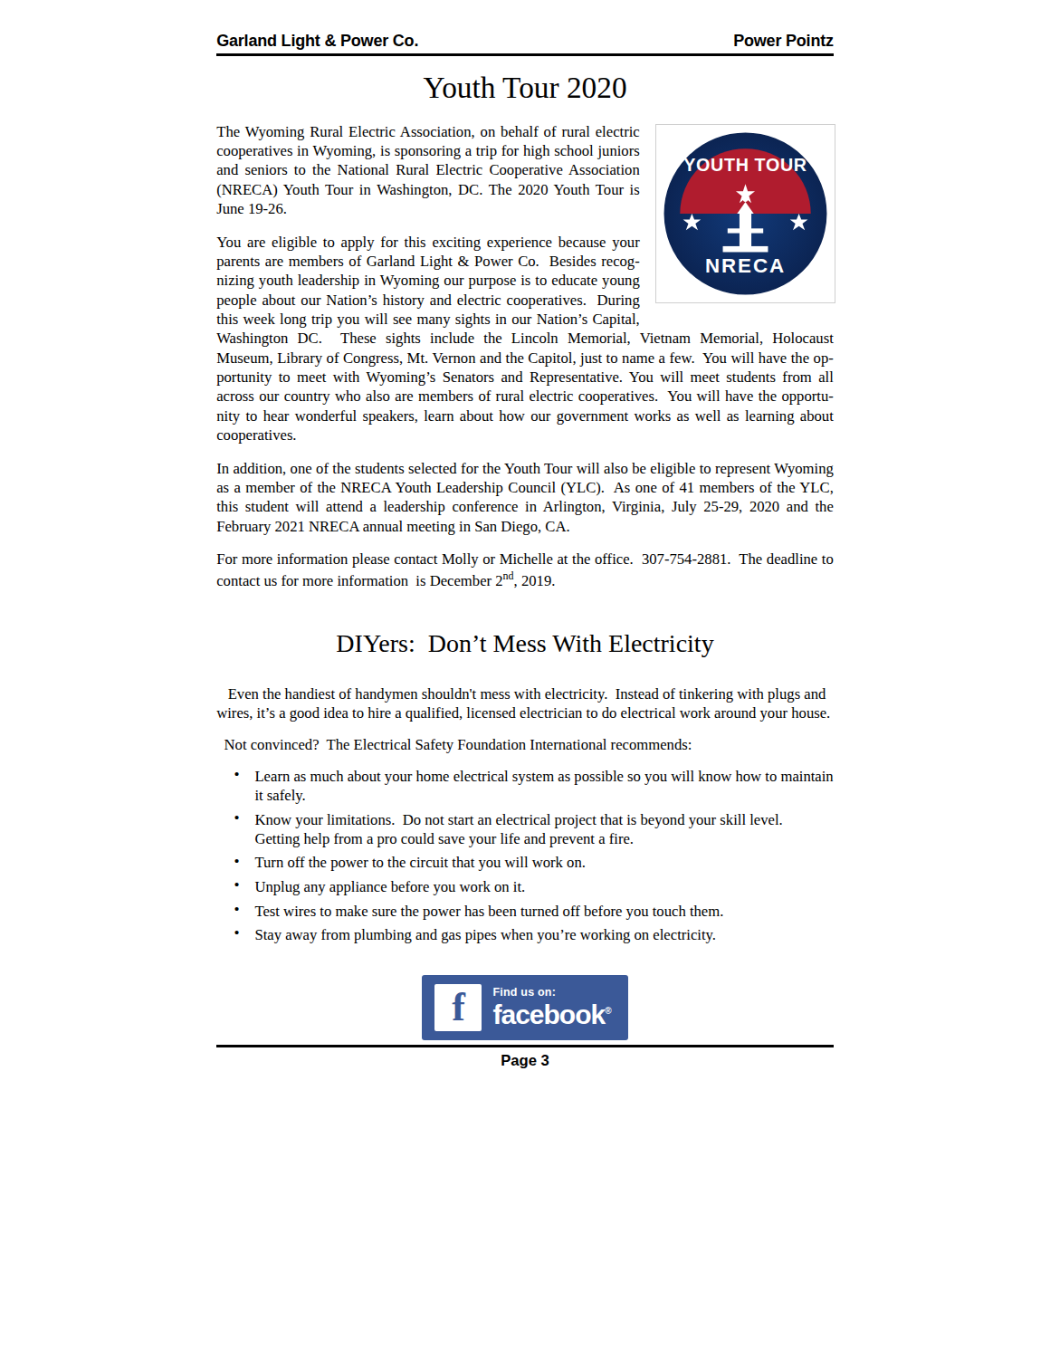Garland Light & Power Co.
Power Pointz
Youth Tour 2020
The Wyoming Rural Electric Association, on behalf of rural electric cooperatives in Wyoming, is sponsoring a trip for high school juniors and seniors to the National Rural Electric Cooperative Association (NRECA) Youth Tour in Washington, DC. The 2020 Youth Tour is June 19-26.
You are eligible to apply for this exciting experience because your parents are members of Garland Light & Power Co. Besides recognizing youth leadership in Wyoming our purpose is to educate young people about our Nation’s history and electric cooperatives. During this week long trip you will see many sights in our Nation’s Capital, Washington DC. These sights include the Lincoln Memorial, Vietnam Memorial, Holocaust Museum, Library of Congress, Mt. Vernon and the Capitol, just to name a few. You will have the opportunity to meet with Wyoming’s Senators and Representative. You will meet students from all across our country who also are members of rural electric cooperatives. You will have the opportunity to hear wonderful speakers, learn about how our government works as well as learning about cooperatives.
In addition, one of the students selected for the Youth Tour will also be eligible to represent Wyoming as a member of the NRECA Youth Leadership Council (YLC). As one of 41 members of the YLC, this student will attend a leadership conference in Arlington, Virginia, July 25-29, 2020 and the February 2021 NRECA annual meeting in San Diego, CA.
For more information please contact Molly or Michelle at the office. 307-754-2881. The deadline to contact us for more information is December 2nd, 2019.
DIYers: Don’t Mess With Electricity
Even the handiest of handymen shouldn't mess with electricity. Instead of tinkering with plugs and wires, it’s a good idea to hire a qualified, licensed electrician to do electrical work around your house.
Not convinced? The Electrical Safety Foundation International recommends:
Learn as much about your home electrical system as possible so you will know how to maintain it safely.
Know your limitations. Do not start an electrical project that is beyond your skill level. Getting help from a pro could save your life and prevent a fire.
Turn off the power to the circuit that you will work on.
Unplug any appliance before you work on it.
Test wires to make sure the power has been turned off before you touch them.
Stay away from plumbing and gas pipes when you’re working on electricity.
f
Find us on:
facebook®
Page 3